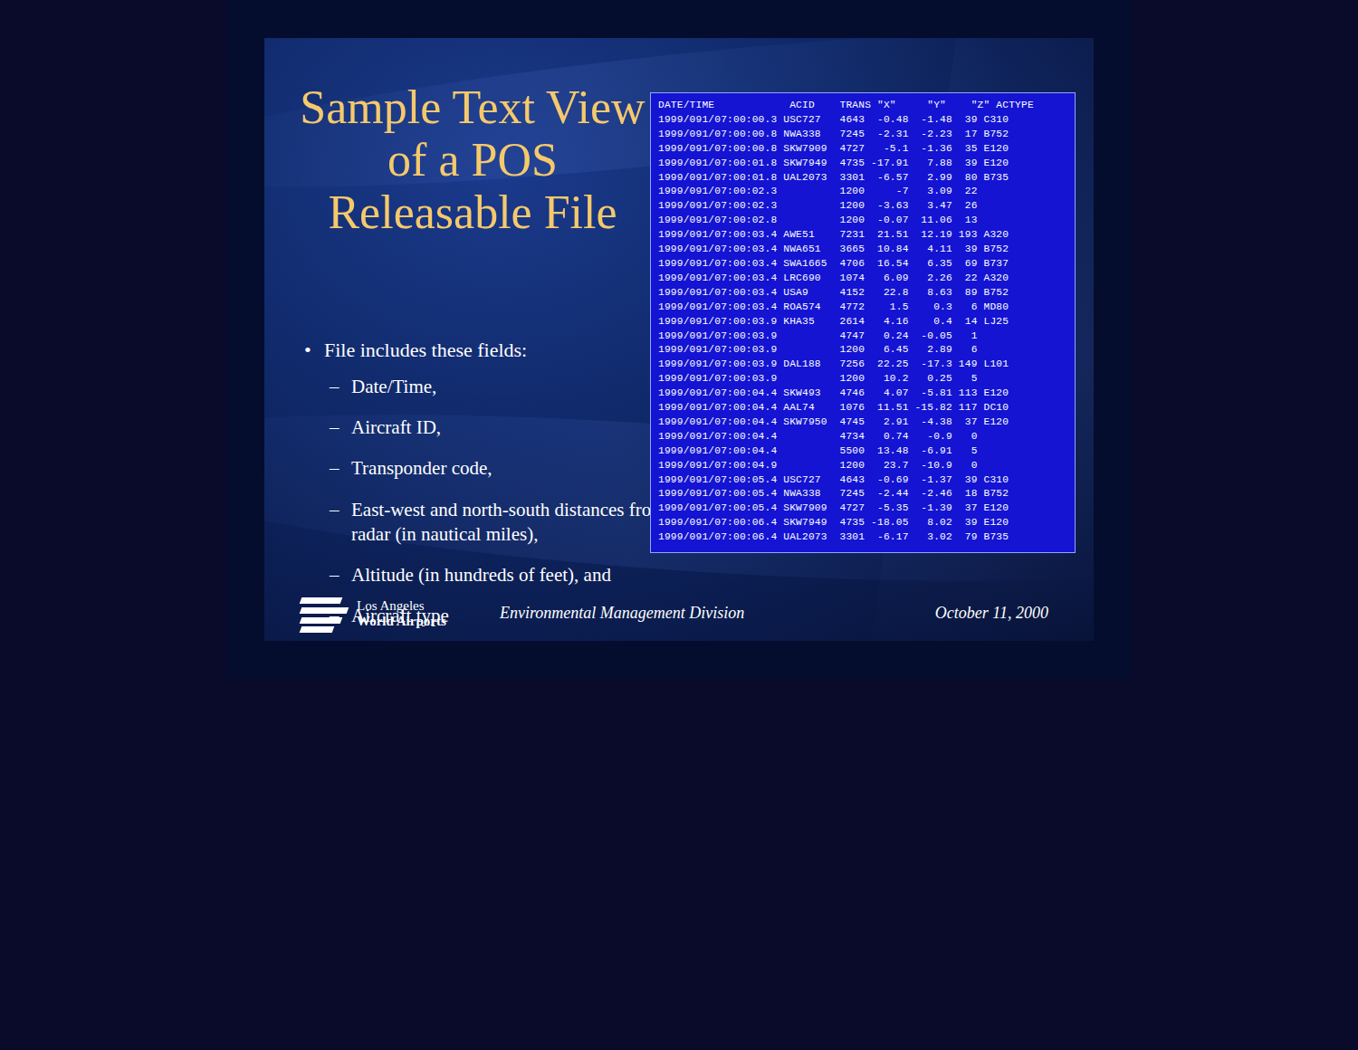Sample Text View of a POS Releasable File
File includes these fields:
Date/Time,
Aircraft ID,
Transponder code,
East-west and north-south distances from radar (in nautical miles),
Altitude (in hundreds of feet), and
Aircraft type
DATE/TIME            ACID    TRANS "X"     "Y"    "Z" ACTYPE
1999/091/07:00:00.3 USC727   4643  -0.48  -1.48  39 C310
1999/091/07:00:00.8 NWA338   7245  -2.31  -2.23  17 B752
1999/091/07:00:00.8 SKW7909  4727   -5.1  -1.36  35 E120
1999/091/07:00:01.8 SKW7949  4735 -17.91   7.88  39 E120
1999/091/07:00:01.8 UAL2073  3301  -6.57   2.99  80 B735
1999/091/07:00:02.3          1200     -7   3.09  22
1999/091/07:00:02.3          1200  -3.63   3.47  26
1999/091/07:00:02.8          1200  -0.07  11.06  13
1999/091/07:00:03.4 AWE51    7231  21.51  12.19 193 A320
1999/091/07:00:03.4 NWA651   3665  10.84   4.11  39 B752
1999/091/07:00:03.4 SWA1665  4706  16.54   6.35  69 B737
1999/091/07:00:03.4 LRC690   1074   6.09   2.26  22 A320
1999/091/07:00:03.4 USA9     4152   22.8   8.63  89 B752
1999/091/07:00:03.4 ROA574   4772    1.5    0.3   6 MD80
1999/091/07:00:03.9 KHA35    2614   4.16    0.4  14 LJ25
1999/091/07:00:03.9          4747   0.24  -0.05   1
1999/091/07:00:03.9          1200   6.45   2.89   6
1999/091/07:00:03.9 DAL188   7256  22.25  -17.3 149 L101
1999/091/07:00:03.9          1200   10.2   0.25   5
1999/091/07:00:04.4 SKW493   4746   4.07  -5.81 113 E120
1999/091/07:00:04.4 AAL74    1076  11.51 -15.82 117 DC10
1999/091/07:00:04.4 SKW7950  4745   2.91  -4.38  37 E120
1999/091/07:00:04.4          4734   0.74   -0.9   0
1999/091/07:00:04.4          5500  13.48  -6.91   5
1999/091/07:00:04.9          1200   23.7  -10.9   0
1999/091/07:00:05.4 USC727   4643  -0.69  -1.37  39 C310
1999/091/07:00:05.4 NWA338   7245  -2.44  -2.46  18 B752
1999/091/07:00:05.4 SKW7909  4727  -5.35  -1.39  37 E120
1999/091/07:00:06.4 SKW7949  4735 -18.05   8.02  39 E120
1999/091/07:00:06.4 UAL2073  3301  -6.17   3.02  79 B735
Los Angeles World Airports
Environmental Management Division
October 11, 2000